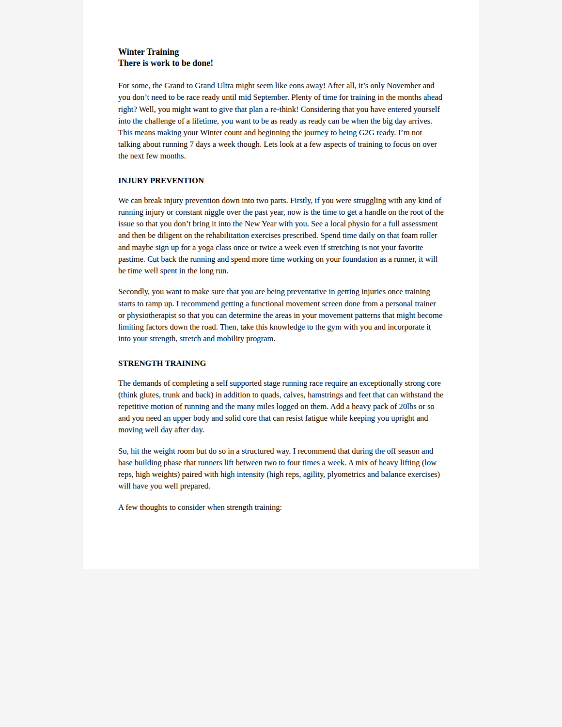Winter Training
There is work to be done!
For some, the Grand to Grand Ultra might seem like eons away! After all, it’s only November and you don’t need to be race ready until mid September. Plenty of time for training in the months ahead right? Well, you might want to give that plan a re-think! Considering that you have entered yourself into the challenge of a lifetime, you want to be as ready as ready can be when the big day arrives. This means making your Winter count and beginning the journey to being G2G ready. I’m not talking about running 7 days a week though. Lets look at a few aspects of training to focus on over the next few months.
Injury Prevention
We can break injury prevention down into two parts. Firstly, if you were struggling with any kind of running injury or constant niggle over the past year, now is the time to get a handle on the root of the issue so that you don’t bring it into the New Year with you. See a local physio for a full assessment and then be diligent on the rehabilitation exercises prescribed. Spend time daily on that foam roller and maybe sign up for a yoga class once or twice a week even if stretching is not your favorite pastime. Cut back the running and spend more time working on your foundation as a runner, it will be time well spent in the long run.
Secondly, you want to make sure that you are being preventative in getting injuries once training starts to ramp up. I recommend getting a functional movement screen done from a personal trainer or physiotherapist so that you can determine the areas in your movement patterns that might become limiting factors down the road. Then, take this knowledge to the gym with you and incorporate it into your strength, stretch and mobility program.
Strength Training
The demands of completing a self supported stage running race require an exceptionally strong core (think glutes, trunk and back) in addition to quads, calves, hamstrings and feet that can withstand the repetitive motion of running and the many miles logged on them. Add a heavy pack of 20lbs or so and you need an upper body and solid core that can resist fatigue while keeping you upright and moving well day after day.
So, hit the weight room but do so in a structured way. I recommend that during the off season and base building phase that runners lift between two to four times a week. A mix of heavy lifting (low reps, high weights) paired with high intensity (high reps, agility, plyometrics and balance exercises) will have you well prepared.
A few thoughts to consider when strength training: